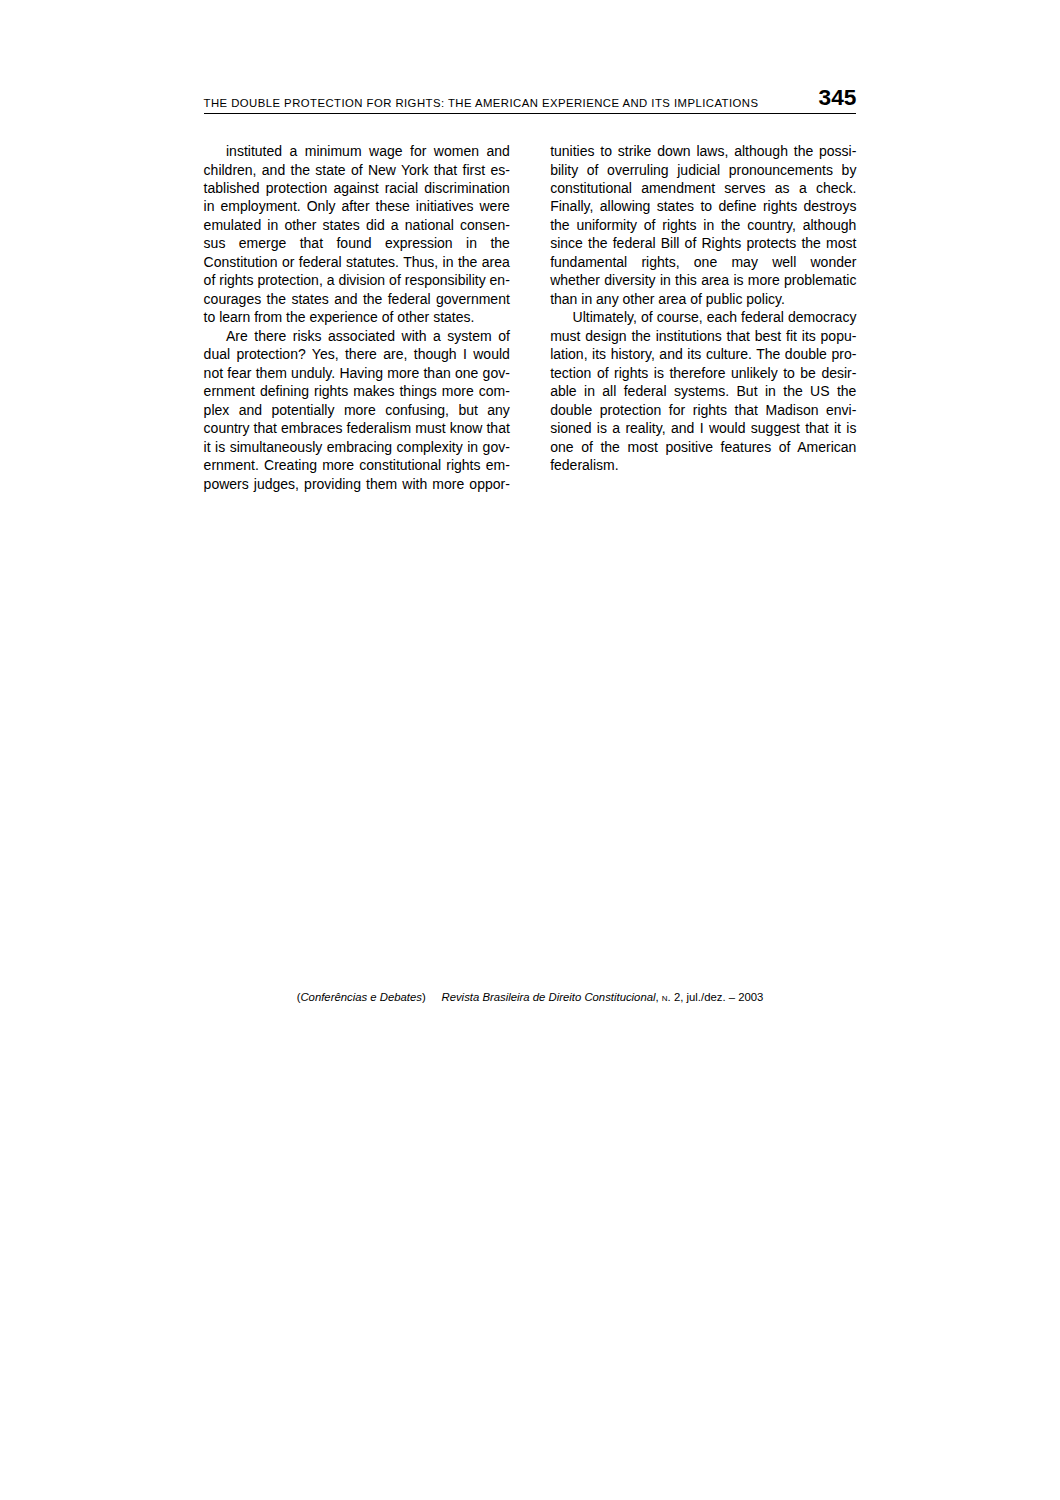The double protection for rights: the American experience and its implications
345
instituted a minimum wage for women and children, and the state of New York that first established protection against racial discrimination in employment. Only after these initiatives were emulated in other states did a national consensus emerge that found expression in the Constitution or federal statutes. Thus, in the area of rights protection, a division of responsibility encourages the states and the federal government to learn from the experience of other states.
Are there risks associated with a system of dual protection? Yes, there are, though I would not fear them unduly. Having more than one government defining rights makes things more complex and potentially more confusing, but any country that embraces federalism must know that it is simultaneously embracing complexity in government. Creating more constitutional rights empowers judges, providing them with more opportunities to strike down laws, although the possibility of overruling judicial pronouncements by constitutional amendment serves as a check. Finally, allowing states to define rights destroys the uniformity of rights in the country, although since the federal Bill of Rights protects the most fundamental rights, one may well wonder whether diversity in this area is more problematic than in any other area of public policy.
Ultimately, of course, each federal democracy must design the institutions that best fit its population, its history, and its culture. The double protection of rights is therefore unlikely to be desirable in all federal systems. But in the US the double protection for rights that Madison envisioned is a reality, and I would suggest that it is one of the most positive features of American federalism.
(Conferências e Debates) Revista Brasileira de Direito Constitucional, n. 2, jul./dez. – 2003